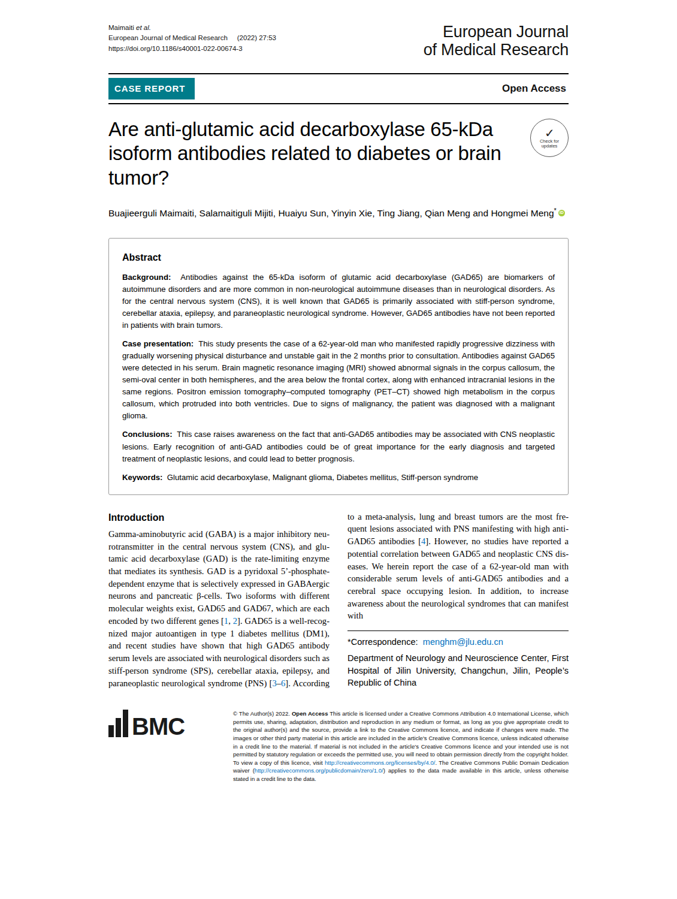Maimaiti et al.
European Journal of Medical Research (2022) 27:53
https://doi.org/10.1186/s40001-022-00674-3
European Journal
of Medical Research
Case Report
Open Access
Are anti-glutamic acid decarboxylase 65-kDa isoform antibodies related to diabetes or brain tumor?
✓
Check for
updates
Buajieerguli Maimaiti, Salamaitiguli Mijiti, Huaiyu Sun, Yinyin Xie, Ting Jiang, Qian Meng and Hongmei Meng*
Abstract
Background: Antibodies against the 65-kDa isoform of glutamic acid decarboxylase (GAD65) are biomarkers of autoimmune disorders and are more common in non-neurological autoimmune diseases than in neurological disorders. As for the central nervous system (CNS), it is well known that GAD65 is primarily associated with stiff-person syndrome, cerebellar ataxia, epilepsy, and paraneoplastic neurological syndrome. However, GAD65 antibodies have not been reported in patients with brain tumors.
Case presentation: This study presents the case of a 62-year-old man who manifested rapidly progressive dizziness with gradually worsening physical disturbance and unstable gait in the 2 months prior to consultation. Antibodies against GAD65 were detected in his serum. Brain magnetic resonance imaging (MRI) showed abnormal signals in the corpus callosum, the semi-oval center in both hemispheres, and the area below the frontal cortex, along with enhanced intracranial lesions in the same regions. Positron emission tomography–computed tomography (PET–CT) showed high metabolism in the corpus callosum, which protruded into both ventricles. Due to signs of malignancy, the patient was diagnosed with a malignant glioma.
Conclusions: This case raises awareness on the fact that anti-GAD65 antibodies may be associated with CNS neoplastic lesions. Early recognition of anti-GAD antibodies could be of great importance for the early diagnosis and targeted treatment of neoplastic lesions, and could lead to better prognosis.
Keywords: Glutamic acid decarboxylase, Malignant glioma, Diabetes mellitus, Stiff-person syndrome
Introduction
Gamma-aminobutyric acid (GABA) is a major inhibitory neurotransmitter in the central nervous system (CNS), and glutamic acid decarboxylase (GAD) is the rate-limiting enzyme that mediates its synthesis. GAD is a pyridoxal 5’-phosphate-dependent enzyme that is selectively expressed in GABAergic neurons and pancreatic β-cells. Two isoforms with different molecular weights exist, GAD65 and GAD67, which are each encoded by two different genes [1, 2]. GAD65 is a well-recognized major autoantigen in type 1 diabetes mellitus (DM1), and recent studies have shown that high GAD65 antibody serum levels are associated with neurological disorders such as stiff-person syndrome (SPS), cerebellar ataxia, epilepsy, and paraneoplastic neurological syndrome (PNS) [3–6]. According to a meta-analysis, lung and breast tumors are the most frequent lesions associated with PNS manifesting with high anti-GAD65 antibodies [4]. However, no studies have reported a potential correlation between GAD65 and neoplastic CNS diseases. We herein report the case of a 62-year-old man with considerable serum levels of anti-GAD65 antibodies and a cerebral space occupying lesion. In addition, to increase awareness about the neurological syndromes that can manifest with
*Correspondence: menghm@jlu.edu.cn
Department of Neurology and Neuroscience Center, First Hospital of Jilin University, Changchun, Jilin, People’s Republic of China
BMC
© The Author(s) 2022. Open Access This article is licensed under a Creative Commons Attribution 4.0 International License, which permits use, sharing, adaptation, distribution and reproduction in any medium or format, as long as you give appropriate credit to the original author(s) and the source, provide a link to the Creative Commons licence, and indicate if changes were made. The images or other third party material in this article are included in the article's Creative Commons licence, unless indicated otherwise in a credit line to the material. If material is not included in the article's Creative Commons licence and your intended use is not permitted by statutory regulation or exceeds the permitted use, you will need to obtain permission directly from the copyright holder. To view a copy of this licence, visit http://creativecommons.org/licenses/by/4.0/. The Creative Commons Public Domain Dedication waiver (http://creativecommons.org/publicdomain/zero/1.0/) applies to the data made available in this article, unless otherwise stated in a credit line to the data.